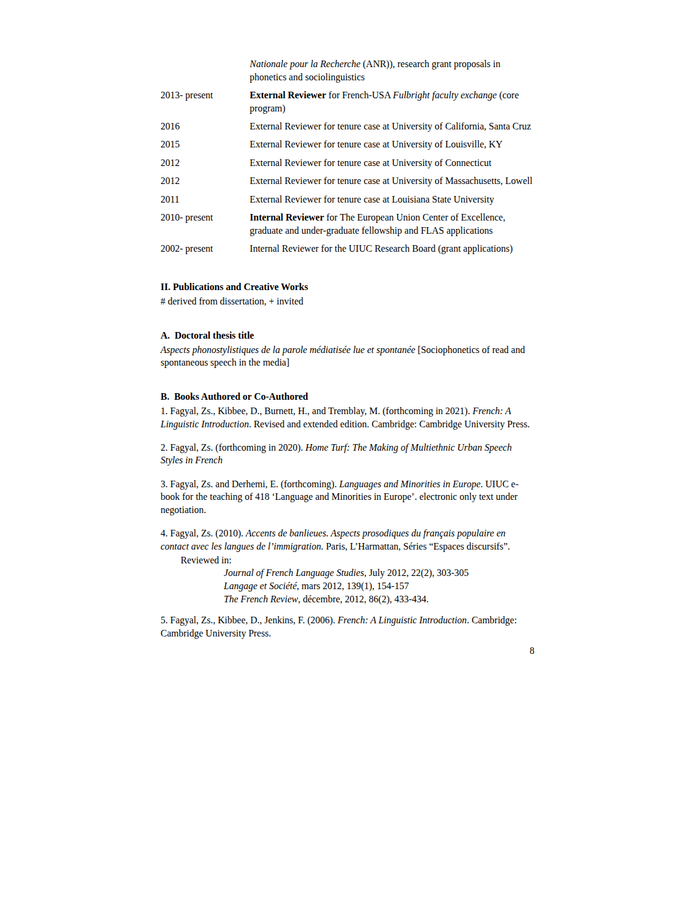| | Nationale pour la Recherche (ANR)), research grant proposals in phonetics and sociolinguistics |
| 2013- present | External Reviewer for French-USA Fulbright faculty exchange (core program) |
| 2016 | External Reviewer for tenure case at University of California, Santa Cruz |
| 2015 | External Reviewer for tenure case at University of Louisville, KY |
| 2012 | External Reviewer for tenure case at University of Connecticut |
| 2012 | External Reviewer for tenure case at University of Massachusetts, Lowell |
| 2011 | External Reviewer for tenure case at Louisiana State University |
| 2010- present | Internal Reviewer for The European Union Center of Excellence, graduate and under-graduate fellowship and FLAS applications |
| 2002- present | Internal Reviewer for the UIUC Research Board (grant applications) |
II. Publications and Creative Works
# derived from dissertation, + invited
A. Doctoral thesis title
Aspects phonostylistiques de la parole médiatisée lue et spontanée [Sociophonetics of read and spontaneous speech in the media]
B. Books Authored or Co-Authored
1. Fagyal, Zs., Kibbee, D., Burnett, H., and Tremblay, M. (forthcoming in 2021). French: A Linguistic Introduction. Revised and extended edition. Cambridge: Cambridge University Press.
2. Fagyal, Zs. (forthcoming in 2020). Home Turf: The Making of Multiethnic Urban Speech Styles in French
3. Fagyal, Zs. and Derhemi, E. (forthcoming). Languages and Minorities in Europe. UIUC e-book for the teaching of 418 ‘Language and Minorities in Europe’. electronic only text under negotiation.
4. Fagyal, Zs. (2010). Accents de banlieues. Aspects prosodiques du français populaire en contact avec les langues de l’immigration. Paris, L’Harmattan, Séries “Espaces discursifs”. Reviewed in:
Journal of French Language Studies, July 2012, 22(2), 303-305
Langage et Société, mars 2012, 139(1), 154-157
The French Review, décembre, 2012, 86(2), 433-434.
5. Fagyal, Zs., Kibbee, D., Jenkins, F. (2006). French: A Linguistic Introduction. Cambridge: Cambridge University Press.
8